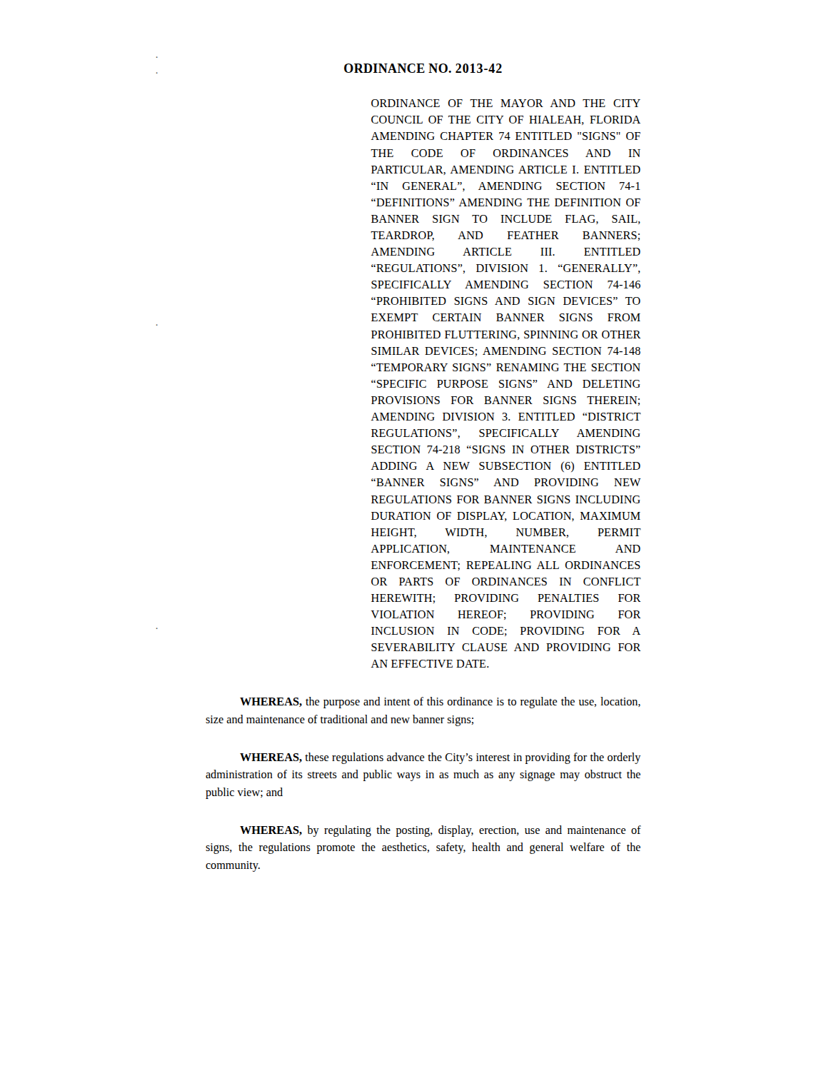.
.
.
.
ORDINANCE NO. 2013-42
ORDINANCE OF THE MAYOR AND THE CITY COUNCIL OF THE CITY OF HIALEAH, FLORIDA AMENDING CHAPTER 74 ENTITLED "SIGNS" OF THE CODE OF ORDINANCES AND IN PARTICULAR, AMENDING ARTICLE I. ENTITLED “IN GENERAL”, AMENDING SECTION 74-1 “DEFINITIONS” AMENDING THE DEFINITION OF BANNER SIGN TO INCLUDE FLAG, SAIL, TEARDROP, AND FEATHER BANNERS; AMENDING ARTICLE III. ENTITLED “REGULATIONS”, DIVISION 1. “GENERALLY”, SPECIFICALLY AMENDING SECTION 74-146 “PROHIBITED SIGNS AND SIGN DEVICES” TO EXEMPT CERTAIN BANNER SIGNS FROM PROHIBITED FLUTTERING, SPINNING OR OTHER SIMILAR DEVICES; AMENDING SECTION 74-148 “TEMPORARY SIGNS” RENAMING THE SECTION “SPECIFIC PURPOSE SIGNS” AND DELETING PROVISIONS FOR BANNER SIGNS THEREIN; AMENDING DIVISION 3. ENTITLED “DISTRICT REGULATIONS”, SPECIFICALLY AMENDING SECTION 74-218 “SIGNS IN OTHER DISTRICTS” ADDING A NEW SUBSECTION (6) ENTITLED “BANNER SIGNS” AND PROVIDING NEW REGULATIONS FOR BANNER SIGNS INCLUDING DURATION OF DISPLAY, LOCATION, MAXIMUM HEIGHT, WIDTH, NUMBER, PERMIT APPLICATION, MAINTENANCE AND ENFORCEMENT; REPEALING ALL ORDINANCES OR PARTS OF ORDINANCES IN CONFLICT HEREWITH; PROVIDING PENALTIES FOR VIOLATION HEREOF; PROVIDING FOR INCLUSION IN CODE; PROVIDING FOR A SEVERABILITY CLAUSE AND PROVIDING FOR AN EFFECTIVE DATE.
WHEREAS, the purpose and intent of this ordinance is to regulate the use, location, size and maintenance of traditional and new banner signs;
WHEREAS, these regulations advance the City’s interest in providing for the orderly administration of its streets and public ways in as much as any signage may obstruct the public view; and
WHEREAS, by regulating the posting, display, erection, use and maintenance of signs, the regulations promote the aesthetics, safety, health and general welfare of the community.